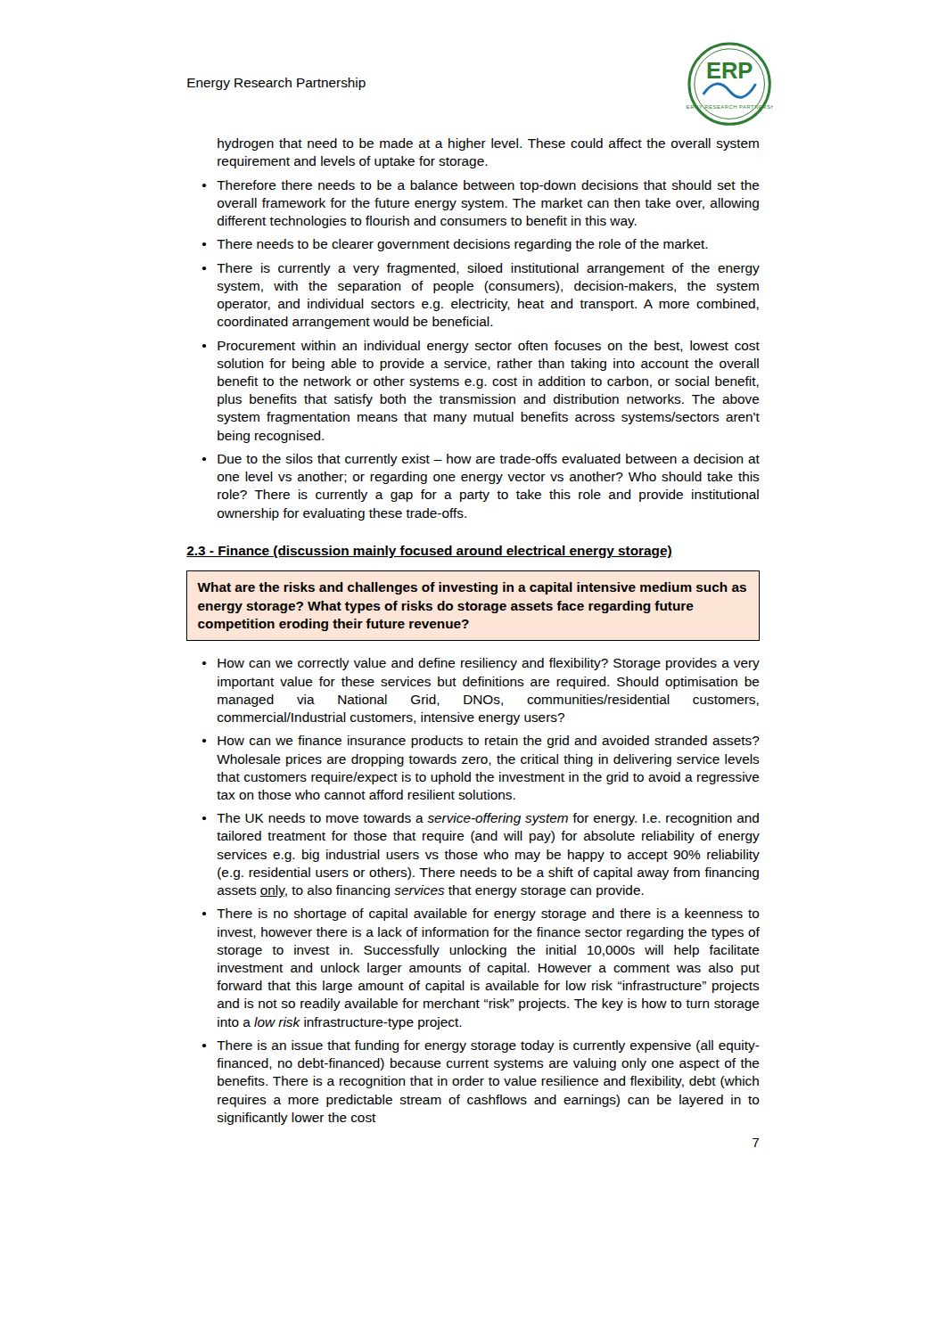Energy Research Partnership
ERP ENERGY RESEARCH PARTNERSHIP
hydrogen that need to be made at a higher level. These could affect the overall system requirement and levels of uptake for storage.
Therefore there needs to be a balance between top-down decisions that should set the overall framework for the future energy system. The market can then take over, allowing different technologies to flourish and consumers to benefit in this way.
There needs to be clearer government decisions regarding the role of the market.
There is currently a very fragmented, siloed institutional arrangement of the energy system, with the separation of people (consumers), decision-makers, the system operator, and individual sectors e.g. electricity, heat and transport. A more combined, coordinated arrangement would be beneficial.
Procurement within an individual energy sector often focuses on the best, lowest cost solution for being able to provide a service, rather than taking into account the overall benefit to the network or other systems e.g. cost in addition to carbon, or social benefit, plus benefits that satisfy both the transmission and distribution networks. The above system fragmentation means that many mutual benefits across systems/sectors aren't being recognised.
Due to the silos that currently exist – how are trade-offs evaluated between a decision at one level vs another; or regarding one energy vector vs another? Who should take this role? There is currently a gap for a party to take this role and provide institutional ownership for evaluating these trade-offs.
2.3 - Finance (discussion mainly focused around electrical energy storage)
What are the risks and challenges of investing in a capital intensive medium such as energy storage? What types of risks do storage assets face regarding future competition eroding their future revenue?
How can we correctly value and define resiliency and flexibility? Storage provides a very important value for these services but definitions are required. Should optimisation be managed via National Grid, DNOs, communities/residential customers, commercial/Industrial customers, intensive energy users?
How can we finance insurance products to retain the grid and avoided stranded assets? Wholesale prices are dropping towards zero, the critical thing in delivering service levels that customers require/expect is to uphold the investment in the grid to avoid a regressive tax on those who cannot afford resilient solutions.
The UK needs to move towards a service-offering system for energy. I.e. recognition and tailored treatment for those that require (and will pay) for absolute reliability of energy services e.g. big industrial users vs those who may be happy to accept 90% reliability (e.g. residential users or others). There needs to be a shift of capital away from financing assets only, to also financing services that energy storage can provide.
There is no shortage of capital available for energy storage and there is a keenness to invest, however there is a lack of information for the finance sector regarding the types of storage to invest in. Successfully unlocking the initial 10,000s will help facilitate investment and unlock larger amounts of capital. However a comment was also put forward that this large amount of capital is available for low risk “infrastructure” projects and is not so readily available for merchant “risk” projects. The key is how to turn storage into a low risk infrastructure-type project.
There is an issue that funding for energy storage today is currently expensive (all equity-financed, no debt-financed) because current systems are valuing only one aspect of the benefits. There is a recognition that in order to value resilience and flexibility, debt (which requires a more predictable stream of cashflows and earnings) can be layered in to significantly lower the cost
7